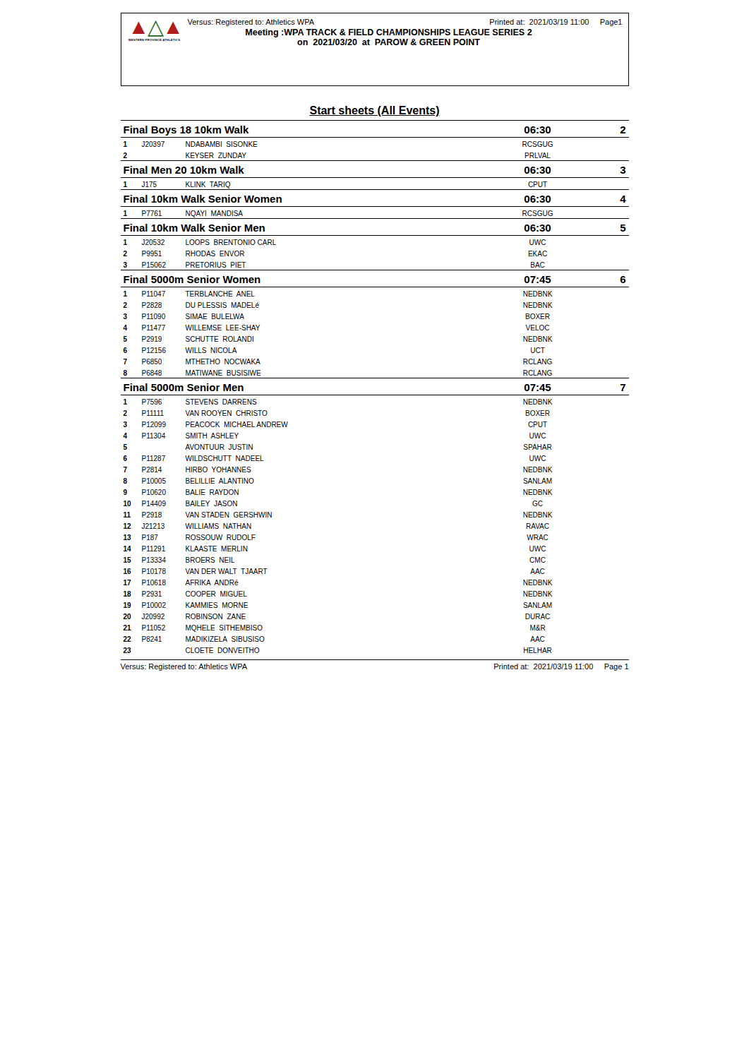▲△▲
WESTERN PROVINCE ATHLETICS
Versus: Registered to: Athletics WPA Printed at: 2021/03/19 11:00 Page1
Meeting :WPA TRACK & FIELD CHAMPIONSHIPS LEAGUE SERIES 2
on 2021/03/20 at PAROW & GREEN POINT
Start sheets (All Events)
| Final Boys 18 10km Walk | 06:30 | 2 |
| 1 | J20397 | NDABAMBI SISONKE | RCSGUG | |
| 2 | | KEYSER ZUNDAY | PRLVAL | |
| Final Men 20 10km Walk | 06:30 | 3 |
| 1 | J175 | KLINK TARIQ | CPUT | |
| Final 10km Walk Senior Women | 06:30 | 4 |
| 1 | P7761 | NQAYI MANDISA | RCSGUG | |
| Final 10km Walk Senior Men | 06:30 | 5 |
| 1 | J20532 | LOOPS BRENTONIO CARL | UWC | |
| 2 | P9951 | RHODAS ENVOR | EKAC | |
| 3 | P15062 | PRETORIUS PIET | BAC | |
| Final 5000m Senior Women | 07:45 | 6 |
| 1 | P11047 | TERBLANCHE ANEL | NEDBNK | |
| 2 | P2828 | DU PLESSIS MADELé | NEDBNK | |
| 3 | P11090 | SIMAE BULELWA | BOXER | |
| 4 | P11477 | WILLEMSE LEE-SHAY | VELOC | |
| 5 | P2919 | SCHUTTE ROLANDI | NEDBNK | |
| 6 | P12156 | WILLS NICOLA | UCT | |
| 7 | P6850 | MTHETHO NOCWAKA | RCLANG | |
| 8 | P6848 | MATIWANE BUSISIWE | RCLANG | |
| Final 5000m Senior Men | 07:45 | 7 |
| 1 | P7596 | STEVENS DARRENS | NEDBNK | |
| 2 | P11111 | VAN ROOYEN CHRISTO | BOXER | |
| 3 | P12099 | PEACOCK MICHAEL ANDREW | CPUT | |
| 4 | P11304 | SMITH ASHLEY | UWC | |
| 5 | | AVONTUUR JUSTIN | SPAHAR | |
| 6 | P11287 | WILDSCHUTT NADEEL | UWC | |
| 7 | P2814 | HIRBO YOHANNES | NEDBNK | |
| 8 | P10005 | BELILLIE ALANTINO | SANLAM | |
| 9 | P10620 | BALIE RAYDON | NEDBNK | |
| 10 | P14409 | BAILEY JASON | GC | |
| 11 | P2918 | VAN STADEN GERSHWIN | NEDBNK | |
| 12 | J21213 | WILLIAMS NATHAN | RAVAC | |
| 13 | P187 | ROSSOUW RUDOLF | WRAC | |
| 14 | P11291 | KLAASTE MERLIN | UWC | |
| 15 | P13334 | BROERS NEIL | CMC | |
| 16 | P10178 | VAN DER WALT TJAART | AAC | |
| 17 | P10618 | AFRIKA ANDRé | NEDBNK | |
| 18 | P2931 | COOPER MIGUEL | NEDBNK | |
| 19 | P10002 | KAMMIES MORNE | SANLAM | |
| 20 | J20992 | ROBINSON ZANE | DURAC | |
| 21 | P11052 | MQHELE SITHEMBISO | M&R | |
| 22 | P8241 | MADIKIZELA SIBUSISO | AAC | |
| 23 | | CLOETE DONVEITHO | HELHAR | |
Versus: Registered to: Athletics WPA Printed at: 2021/03/19 11:00 Page 1